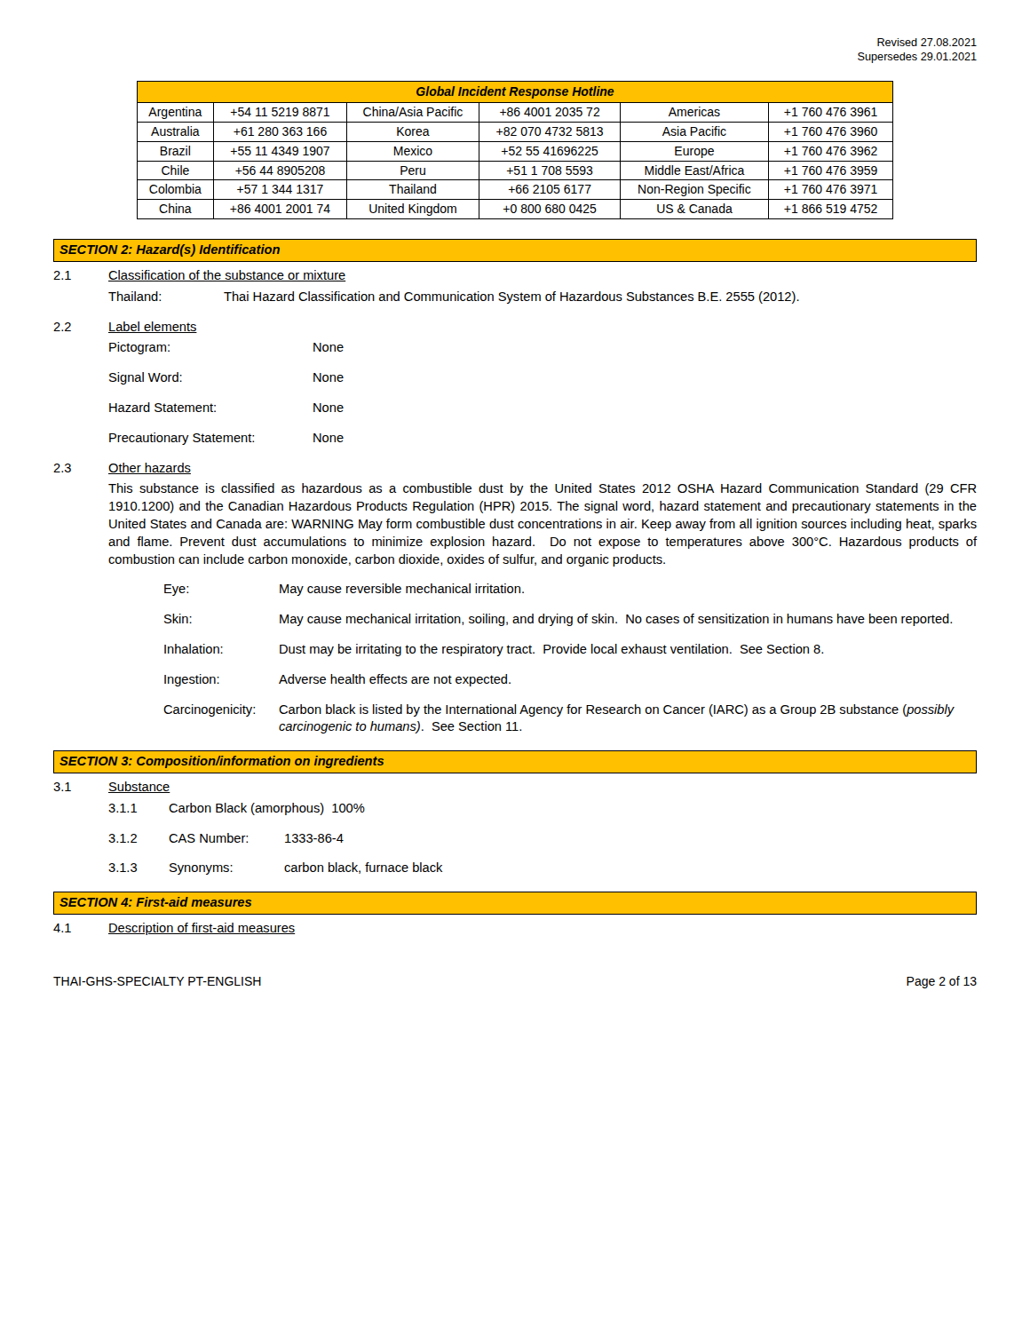Revised 27.08.2021
Supersedes 29.01.2021
| Global Incident Response Hotline |
| --- |
| Argentina | +54 11 5219 8871 | China/Asia Pacific | +86 4001 2035 72 | Americas | +1 760 476 3961 |
| Australia | +61 280 363 166 | Korea | +82 070 4732 5813 | Asia Pacific | +1 760 476 3960 |
| Brazil | +55 11 4349 1907 | Mexico | +52 55 41696225 | Europe | +1 760 476 3962 |
| Chile | +56 44 8905208 | Peru | +51 1 708 5593 | Middle East/Africa | +1 760 476 3959 |
| Colombia | +57 1 344 1317 | Thailand | +66 2105 6177 | Non-Region Specific | +1 760 476 3971 |
| China | +86 4001 2001 74 | United Kingdom | +0 800 680 0425 | US & Canada | +1 866 519 4752 |
SECTION 2: Hazard(s) Identification
2.1
Classification of the substance or mixture
Thailand: Thai Hazard Classification and Communication System of Hazardous Substances B.E. 2555 (2012).
2.2
Label elements
Pictogram:
None
Signal Word:
None
Hazard Statement:
None
Precautionary Statement:
None
2.3
Other hazards
This substance is classified as hazardous as a combustible dust by the United States 2012 OSHA Hazard Communication Standard (29 CFR 1910.1200) and the Canadian Hazardous Products Regulation (HPR) 2015. The signal word, hazard statement and precautionary statements in the United States and Canada are: WARNING May form combustible dust concentrations in air. Keep away from all ignition sources including heat, sparks and flame. Prevent dust accumulations to minimize explosion hazard. Do not expose to temperatures above 300°C. Hazardous products of combustion can include carbon monoxide, carbon dioxide, oxides of sulfur, and organic products.
Eye:
May cause reversible mechanical irritation.
Skin:
May cause mechanical irritation, soiling, and drying of skin. No cases of sensitization in humans have been reported.
Inhalation:
Dust may be irritating to the respiratory tract. Provide local exhaust ventilation. See Section 8.
Ingestion:
Adverse health effects are not expected.
Carcinogenicity:
Carbon black is listed by the International Agency for Research on Cancer (IARC) as a Group 2B substance (possibly carcinogenic to humans). See Section 11.
SECTION 3: Composition/information on ingredients
3.1
Substance
3.1.1
Carbon Black (amorphous) 100%
3.1.2
CAS Number:
1333-86-4
3.1.3
Synonyms:
carbon black, furnace black
SECTION 4: First-aid measures
4.1
Description of first-aid measures
THAI-GHS-SPECIALTY PT-ENGLISH
Page 2 of 13